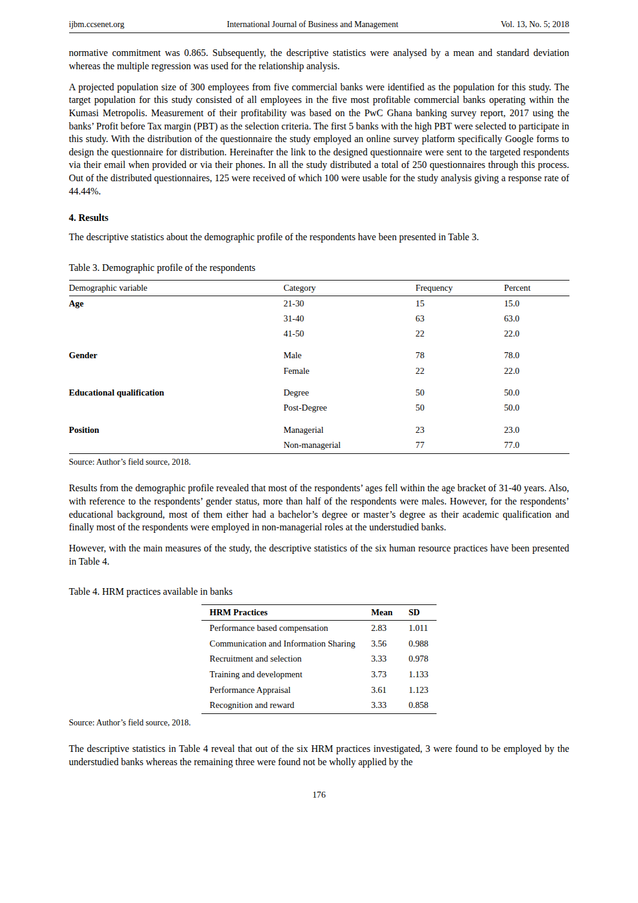ijbm.ccsenet.org International Journal of Business and Management Vol. 13, No. 5; 2018
normative commitment was 0.865. Subsequently, the descriptive statistics were analysed by a mean and standard deviation whereas the multiple regression was used for the relationship analysis.
A projected population size of 300 employees from five commercial banks were identified as the population for this study. The target population for this study consisted of all employees in the five most profitable commercial banks operating within the Kumasi Metropolis. Measurement of their profitability was based on the PwC Ghana banking survey report, 2017 using the banks’ Profit before Tax margin (PBT) as the selection criteria. The first 5 banks with the high PBT were selected to participate in this study. With the distribution of the questionnaire the study employed an online survey platform specifically Google forms to design the questionnaire for distribution. Hereinafter the link to the designed questionnaire were sent to the targeted respondents via their email when provided or via their phones. In all the study distributed a total of 250 questionnaires through this process. Out of the distributed questionnaires, 125 were received of which 100 were usable for the study analysis giving a response rate of 44.44%.
4. Results
The descriptive statistics about the demographic profile of the respondents have been presented in Table 3.
Table 3. Demographic profile of the respondents
| Demographic variable | Category | Frequency | Percent |
| --- | --- | --- | --- |
| Age | 21-30 | 15 | 15.0 |
| | 31-40 | 63 | 63.0 |
| | 41-50 | 22 | 22.0 |
| Gender | Male | 78 | 78.0 |
| | Female | 22 | 22.0 |
| Educational qualification | Degree | 50 | 50.0 |
| | Post-Degree | 50 | 50.0 |
| Position | Managerial | 23 | 23.0 |
| | Non-managerial | 77 | 77.0 |
Source: Author’s field source, 2018.
Results from the demographic profile revealed that most of the respondents’ ages fell within the age bracket of 31-40 years. Also, with reference to the respondents’ gender status, more than half of the respondents were males. However, for the respondents’ educational background, most of them either had a bachelor’s degree or master’s degree as their academic qualification and finally most of the respondents were employed in non-managerial roles at the understudied banks.
However, with the main measures of the study, the descriptive statistics of the six human resource practices have been presented in Table 4.
Table 4. HRM practices available in banks
| HRM Practices | Mean | SD |
| --- | --- | --- |
| Performance based compensation | 2.83 | 1.011 |
| Communication and Information Sharing | 3.56 | 0.988 |
| Recruitment and selection | 3.33 | 0.978 |
| Training and development | 3.73 | 1.133 |
| Performance Appraisal | 3.61 | 1.123 |
| Recognition and reward | 3.33 | 0.858 |
Source: Author’s field source, 2018.
The descriptive statistics in Table 4 reveal that out of the six HRM practices investigated, 3 were found to be employed by the understudied banks whereas the remaining three were found not be wholly applied by the
176